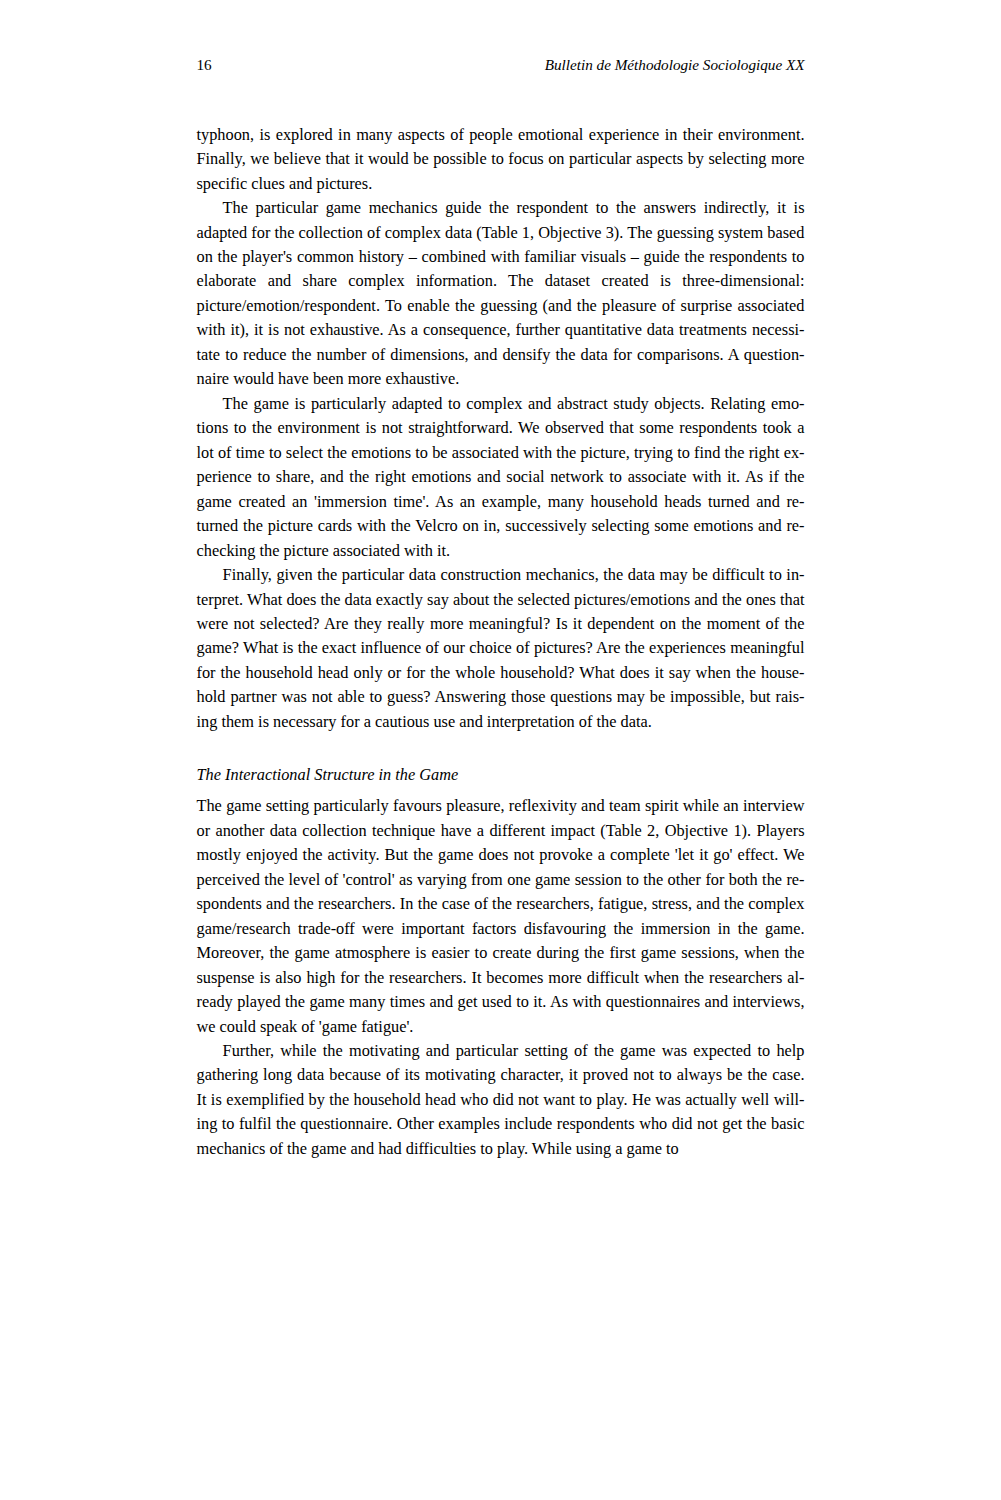16 Bulletin de Méthodologie Sociologique XX
typhoon, is explored in many aspects of people emotional experience in their environment. Finally, we believe that it would be possible to focus on particular aspects by selecting more specific clues and pictures.
The particular game mechanics guide the respondent to the answers indirectly, it is adapted for the collection of complex data (Table 1, Objective 3). The guessing system based on the player's common history – combined with familiar visuals – guide the respondents to elaborate and share complex information. The dataset created is three-dimensional: picture/emotion/respondent. To enable the guessing (and the pleasure of surprise associated with it), it is not exhaustive. As a consequence, further quantitative data treatments necessitate to reduce the number of dimensions, and densify the data for comparisons. A questionnaire would have been more exhaustive.
The game is particularly adapted to complex and abstract study objects. Relating emotions to the environment is not straightforward. We observed that some respondents took a lot of time to select the emotions to be associated with the picture, trying to find the right experience to share, and the right emotions and social network to associate with it. As if the game created an 'immersion time'. As an example, many household heads turned and returned the picture cards with the Velcro on in, successively selecting some emotions and re-checking the picture associated with it.
Finally, given the particular data construction mechanics, the data may be difficult to interpret. What does the data exactly say about the selected pictures/emotions and the ones that were not selected? Are they really more meaningful? Is it dependent on the moment of the game? What is the exact influence of our choice of pictures? Are the experiences meaningful for the household head only or for the whole household? What does it say when the household partner was not able to guess? Answering those questions may be impossible, but raising them is necessary for a cautious use and interpretation of the data.
The Interactional Structure in the Game
The game setting particularly favours pleasure, reflexivity and team spirit while an interview or another data collection technique have a different impact (Table 2, Objective 1). Players mostly enjoyed the activity. But the game does not provoke a complete 'let it go' effect. We perceived the level of 'control' as varying from one game session to the other for both the respondents and the researchers. In the case of the researchers, fatigue, stress, and the complex game/research trade-off were important factors disfavouring the immersion in the game. Moreover, the game atmosphere is easier to create during the first game sessions, when the suspense is also high for the researchers. It becomes more difficult when the researchers already played the game many times and get used to it. As with questionnaires and interviews, we could speak of 'game fatigue'.
Further, while the motivating and particular setting of the game was expected to help gathering long data because of its motivating character, it proved not to always be the case. It is exemplified by the household head who did not want to play. He was actually well willing to fulfil the questionnaire. Other examples include respondents who did not get the basic mechanics of the game and had difficulties to play. While using a game to